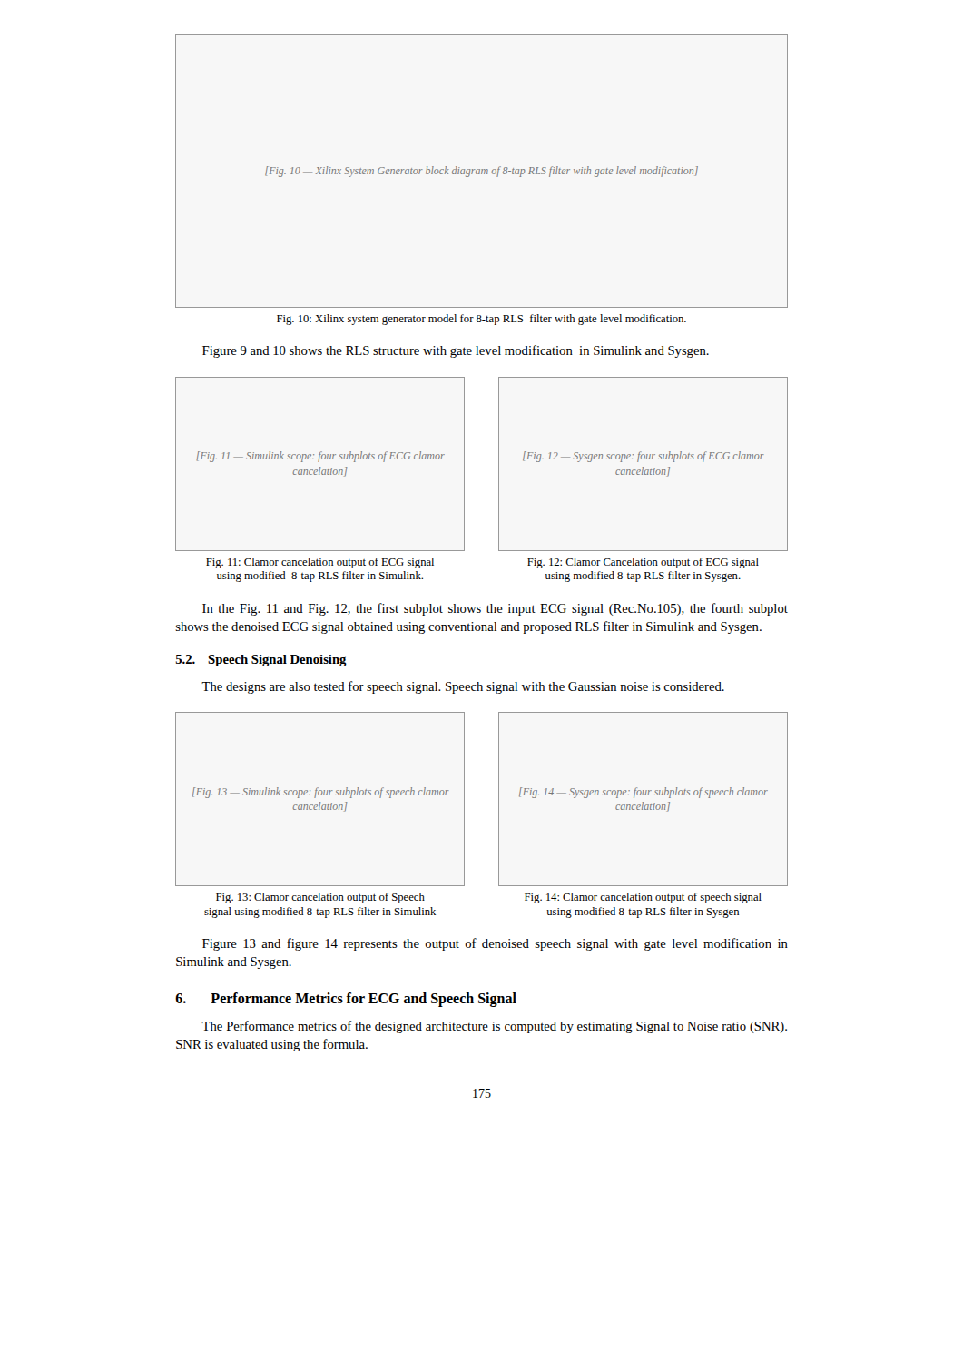[Fig. 10 — Xilinx System Generator block diagram of 8-tap RLS filter with gate level modification]
Fig. 10: Xilinx system generator model for 8-tap RLS filter with gate level modification.
Figure 9 and 10 shows the RLS structure with gate level modification in Simulink and Sysgen.
[Fig. 11 — Simulink scope: four subplots of ECG clamor cancelation]
Fig. 11: Clamor cancelation output of ECG signal
using modified 8-tap RLS filter in Simulink.
[Fig. 12 — Sysgen scope: four subplots of ECG clamor cancelation]
Fig. 12: Clamor Cancelation output of ECG signal
using modified 8-tap RLS filter in Sysgen.
In the Fig. 11 and Fig. 12, the first subplot shows the input ECG signal (Rec.No.105), the fourth subplot shows the denoised ECG signal obtained using conventional and proposed RLS filter in Simulink and Sysgen.
5.2. Speech Signal Denoising
The designs are also tested for speech signal. Speech signal with the Gaussian noise is considered.
[Fig. 13 — Simulink scope: four subplots of speech clamor cancelation]
Fig. 13: Clamor cancelation output of Speech
signal using modified 8-tap RLS filter in Simulink
[Fig. 14 — Sysgen scope: four subplots of speech clamor cancelation]
Fig. 14: Clamor cancelation output of speech signal
using modified 8-tap RLS filter in Sysgen
Figure 13 and figure 14 represents the output of denoised speech signal with gate level modification in Simulink and Sysgen.
6. Performance Metrics for ECG and Speech Signal
The Performance metrics of the designed architecture is computed by estimating Signal to Noise ratio (SNR). SNR is evaluated using the formula.
175